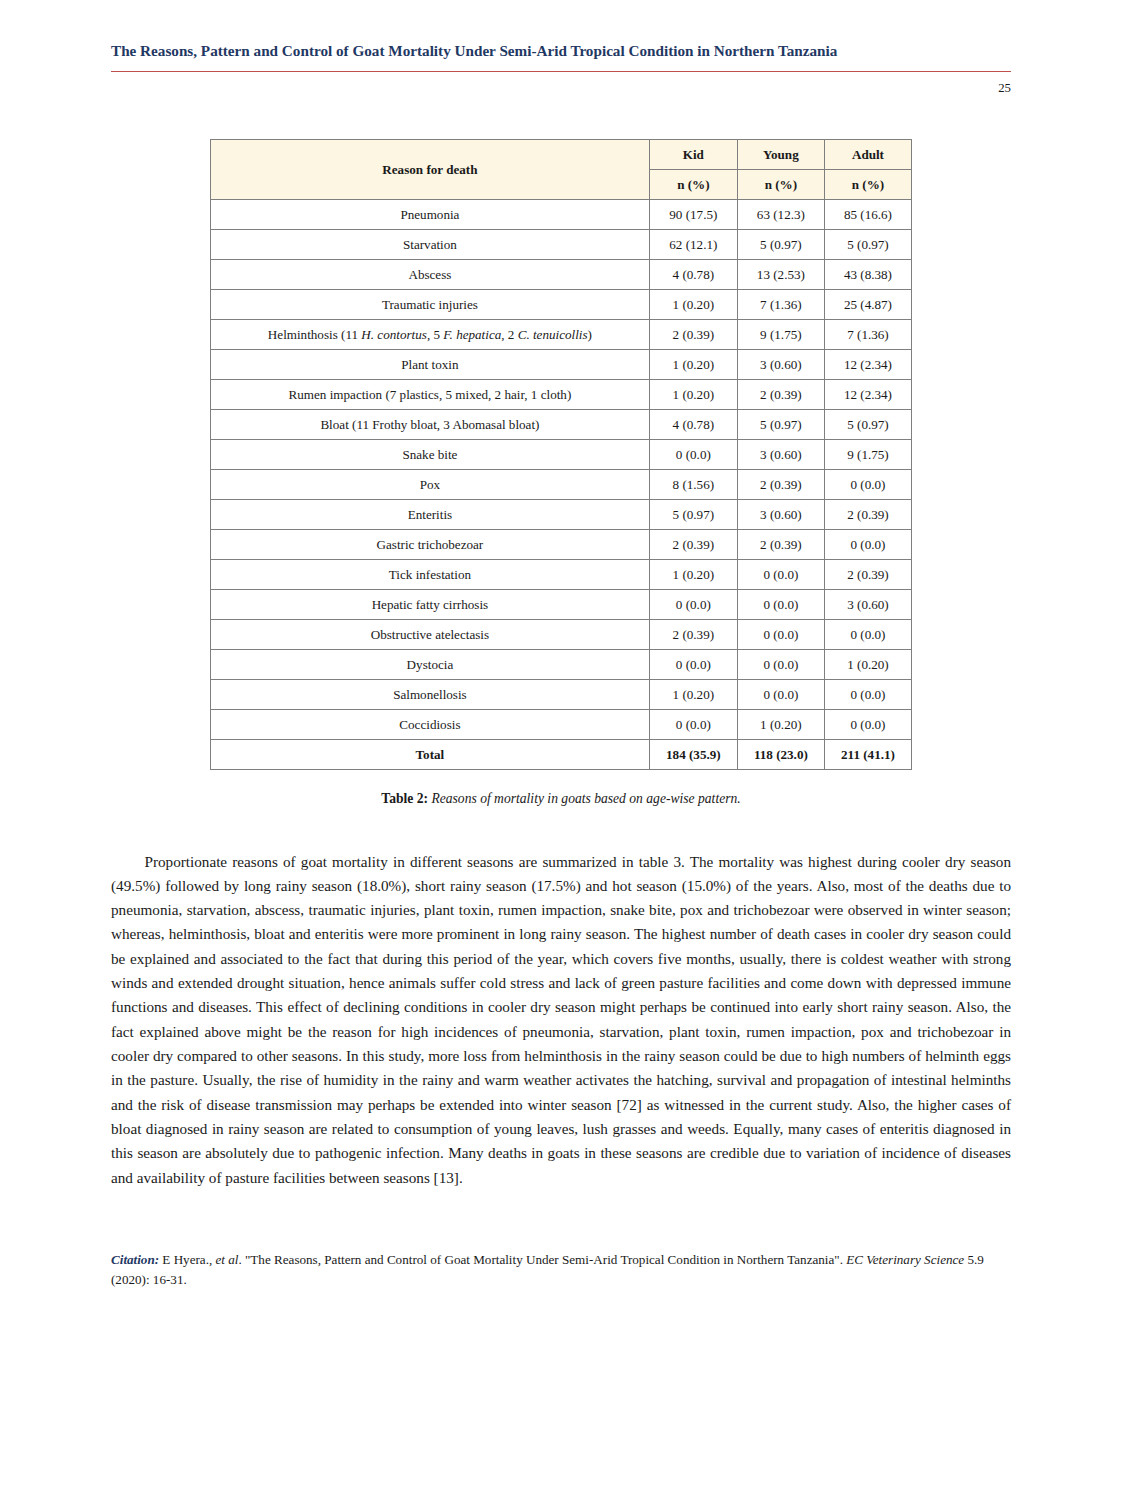The Reasons, Pattern and Control of Goat Mortality Under Semi-Arid Tropical Condition in Northern Tanzania
25
| Reason for death | Kid | Young | Adult |
| --- | --- | --- | --- |
| n (%) | n (%) | n (%) |
| Pneumonia | 90 (17.5) | 63 (12.3) | 85 (16.6) |
| Starvation | 62 (12.1) | 5 (0.97) | 5 (0.97) |
| Abscess | 4 (0.78) | 13 (2.53) | 43 (8.38) |
| Traumatic injuries | 1 (0.20) | 7 (1.36) | 25 (4.87) |
| Helminthosis (11 H. contortus , 5 F. hepatica , 2 C. tenuicollis ) | 2 (0.39) | 9 (1.75) | 7 (1.36) |
| Plant toxin | 1 (0.20) | 3 (0.60) | 12 (2.34) |
| Rumen impaction (7 plastics, 5 mixed, 2 hair, 1 cloth) | 1 (0.20) | 2 (0.39) | 12 (2.34) |
| Bloat (11 Frothy bloat, 3 Abomasal bloat) | 4 (0.78) | 5 (0.97) | 5 (0.97) |
| Snake bite | 0 (0.0) | 3 (0.60) | 9 (1.75) |
| Pox | 8 (1.56) | 2 (0.39) | 0 (0.0) |
| Enteritis | 5 (0.97) | 3 (0.60) | 2 (0.39) |
| Gastric trichobezoar | 2 (0.39) | 2 (0.39) | 0 (0.0) |
| Tick infestation | 1 (0.20) | 0 (0.0) | 2 (0.39) |
| Hepatic fatty cirrhosis | 0 (0.0) | 0 (0.0) | 3 (0.60) |
| Obstructive atelectasis | 2 (0.39) | 0 (0.0) | 0 (0.0) |
| Dystocia | 0 (0.0) | 0 (0.0) | 1 (0.20) |
| Salmonellosis | 1 (0.20) | 0 (0.0) | 0 (0.0) |
| Coccidiosis | 0 (0.0) | 1 (0.20) | 0 (0.0) |
| Total | 184 (35.9) | 118 (23.0) | 211 (41.1) |
Table 2: Reasons of mortality in goats based on age-wise pattern.
Proportionate reasons of goat mortality in different seasons are summarized in table 3. The mortality was highest during cooler dry season (49.5%) followed by long rainy season (18.0%), short rainy season (17.5%) and hot season (15.0%) of the years. Also, most of the deaths due to pneumonia, starvation, abscess, traumatic injuries, plant toxin, rumen impaction, snake bite, pox and trichobezoar were observed in winter season; whereas, helminthosis, bloat and enteritis were more prominent in long rainy season. The highest number of death cases in cooler dry season could be explained and associated to the fact that during this period of the year, which covers five months, usually, there is coldest weather with strong winds and extended drought situation, hence animals suffer cold stress and lack of green pasture facilities and come down with depressed immune functions and diseases. This effect of declining conditions in cooler dry season might perhaps be continued into early short rainy season. Also, the fact explained above might be the reason for high incidences of pneumonia, starvation, plant toxin, rumen impaction, pox and trichobezoar in cooler dry compared to other seasons. In this study, more loss from helminthosis in the rainy season could be due to high numbers of helminth eggs in the pasture. Usually, the rise of humidity in the rainy and warm weather activates the hatching, survival and propagation of intestinal helminths and the risk of disease transmission may perhaps be extended into winter season [72] as witnessed in the current study. Also, the higher cases of bloat diagnosed in rainy season are related to consumption of young leaves, lush grasses and weeds. Equally, many cases of enteritis diagnosed in this season are absolutely due to pathogenic infection. Many deaths in goats in these seasons are credible due to variation of incidence of diseases and availability of pasture facilities between seasons [13].
Citation: E Hyera., et al. "The Reasons, Pattern and Control of Goat Mortality Under Semi-Arid Tropical Condition in Northern Tanzania". EC Veterinary Science 5.9 (2020): 16-31.